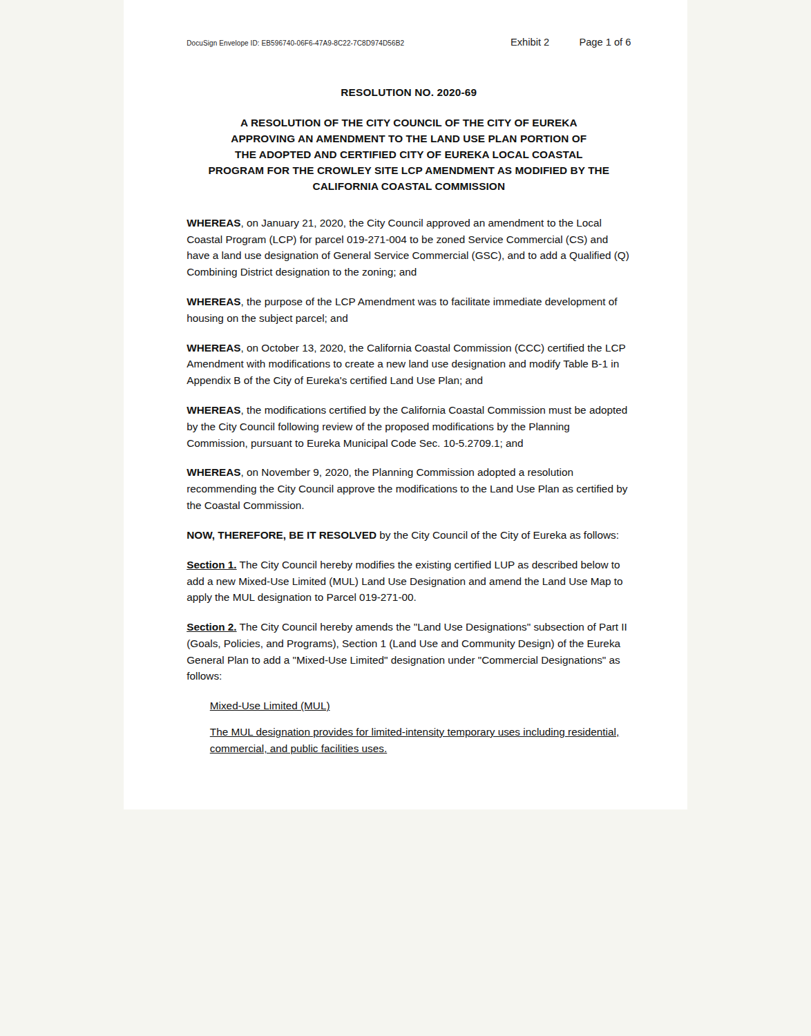DocuSign Envelope ID: EB596740-06F6-47A9-8C22-7C8D974D56B2
Exhibit 2 Page 1 of 6
RESOLUTION NO. 2020-69
A RESOLUTION OF THE CITY COUNCIL OF THE CITY OF EUREKA
APPROVING AN AMENDMENT TO THE LAND USE PLAN PORTION OF
THE ADOPTED AND CERTIFIED CITY OF EUREKA LOCAL COASTAL
PROGRAM FOR THE CROWLEY SITE LCP AMENDMENT AS MODIFIED BY THE
CALIFORNIA COASTAL COMMISSION
WHEREAS, on January 21, 2020, the City Council approved an amendment to the Local Coastal Program (LCP) for parcel 019-271-004 to be zoned Service Commercial (CS) and have a land use designation of General Service Commercial (GSC), and to add a Qualified (Q) Combining District designation to the zoning; and
WHEREAS, the purpose of the LCP Amendment was to facilitate immediate development of housing on the subject parcel; and
WHEREAS, on October 13, 2020, the California Coastal Commission (CCC) certified the LCP Amendment with modifications to create a new land use designation and modify Table B-1 in Appendix B of the City of Eureka's certified Land Use Plan; and
WHEREAS, the modifications certified by the California Coastal Commission must be adopted by the City Council following review of the proposed modifications by the Planning Commission, pursuant to Eureka Municipal Code Sec. 10-5.2709.1; and
WHEREAS, on November 9, 2020, the Planning Commission adopted a resolution recommending the City Council approve the modifications to the Land Use Plan as certified by the Coastal Commission.
NOW, THEREFORE, BE IT RESOLVED by the City Council of the City of Eureka as follows:
Section 1. The City Council hereby modifies the existing certified LUP as described below to add a new Mixed-Use Limited (MUL) Land Use Designation and amend the Land Use Map to apply the MUL designation to Parcel 019-271-00.
Section 2. The City Council hereby amends the "Land Use Designations" subsection of Part II (Goals, Policies, and Programs), Section 1 (Land Use and Community Design) of the Eureka General Plan to add a "Mixed-Use Limited" designation under "Commercial Designations" as follows:
Mixed-Use Limited (MUL)
The MUL designation provides for limited-intensity temporary uses including residential, commercial, and public facilities uses.